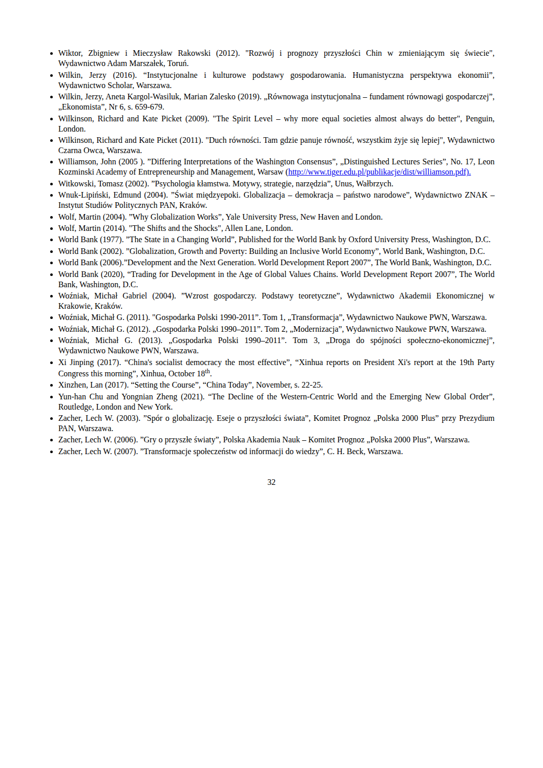Wiktor, Zbigniew i Mieczysław Rakowski (2012). "Rozwój i prognozy przyszłości Chin w zmieniającym się świecie", Wydawnictwo Adam Marszałek, Toruń.
Wilkin, Jerzy (2016). “Instytucjonalne i kulturowe podstawy gospodarowania. Humanistyczna perspektywa ekonomii”, Wydawnictwo Scholar, Warszawa.
Wilkin, Jerzy, Aneta Kargol-Wasiluk, Marian Zalesko (2019). „Równowaga instytucjonalna – fundament równowagi gospodarczej”, „Ekonomista”, Nr 6, s. 659-679.
Wilkinson, Richard and Kate Picket (2009). "The Spirit Level – why more equal societies almost always do better", Penguin, London.
Wilkinson, Richard and Kate Picket (2011). "Duch równości. Tam gdzie panuje równość, wszystkim żyje się lepiej", Wydawnictwo Czarna Owca, Warszawa.
Williamson, John (2005 ). ”Differing Interpretations of the Washington Consensus”, „Distinguished Lectures Series”, No. 17, Leon Kozminski Academy of Entrepreneurship and Management, Warsaw (http://www.tiger.edu.pl/publikacje/dist/williamson.pdf).
Witkowski, Tomasz (2002). ”Psychologia kłamstwa. Motywy, strategie, narzędzia”, Unus, Wałbrzych.
Wnuk-Lipiński, Edmund (2004). ”Świat międzyepoki. Globalizacja – demokracja – państwo narodowe”, Wydawnictwo ZNAK – Instytut Studiów Politycznych PAN, Kraków.
Wolf, Martin (2004). ”Why Globalization Works”, Yale University Press, New Haven and London.
Wolf, Martin (2014). "The Shifts and the Shocks", Allen Lane, London.
World Bank (1977). ”The State in a Changing World”, Published for the World Bank by Oxford University Press, Washington, D.C.
World Bank (2002). ”Globalization, Growth and Poverty: Building an Inclusive World Economy”, World Bank, Washington, D.C.
World Bank (2006).”Development and the Next Generation. World Development Report 2007”, The World Bank, Washington, D.C.
World Bank (2020), “Trading for Development in the Age of Global Values Chains. World Development Report 2007”, The World Bank, Washington, D.C.
Woźniak, Michał Gabriel (2004). ”Wzrost gospodarczy. Podstawy teoretyczne”, Wydawnictwo Akademii Ekonomicznej w Krakowie, Kraków.
Woźniak, Michał G. (2011). "Gospodarka Polski 1990-2011”. Tom 1, „Transformacja”, Wydawnictwo Naukowe PWN, Warszawa.
Woźniak, Michał G. (2012). „Gospodarka Polski 1990–2011”. Tom 2, „Modernizacja”, Wydawnictwo Naukowe PWN, Warszawa.
Woźniak, Michał G. (2013). „Gospodarka Polski 1990–2011”. Tom 3, „Droga do spójności społeczno-ekonomicznej”, Wydawnictwo Naukowe PWN, Warszawa.
Xi Jinping (2017). “China's socialist democracy the most effective”, “Xinhua reports on President Xi's report at the 19th Party Congress this morning”, Xinhua, October 18th.
Xinzhen, Lan (2017). “Setting the Course”, “China Today”, November, s. 22-25.
Yun-han Chu and Yongnian Zheng (2021). “The Decline of the Western-Centric World and the Emerging New Global Order”, Routledge, London and New York.
Zacher, Lech W. (2003). ”Spór o globalizację. Eseje o przyszłości świata”, Komitet Prognoz „Polska 2000 Plus” przy Prezydium PAN, Warszawa.
Zacher, Lech W. (2006). ”Gry o przyszłe światy”, Polska Akademia Nauk – Komitet Prognoz „Polska 2000 Plus”, Warszawa.
Zacher, Lech W. (2007). ”Transformacje społeczeństw od informacji do wiedzy”, C. H. Beck, Warszawa.
32